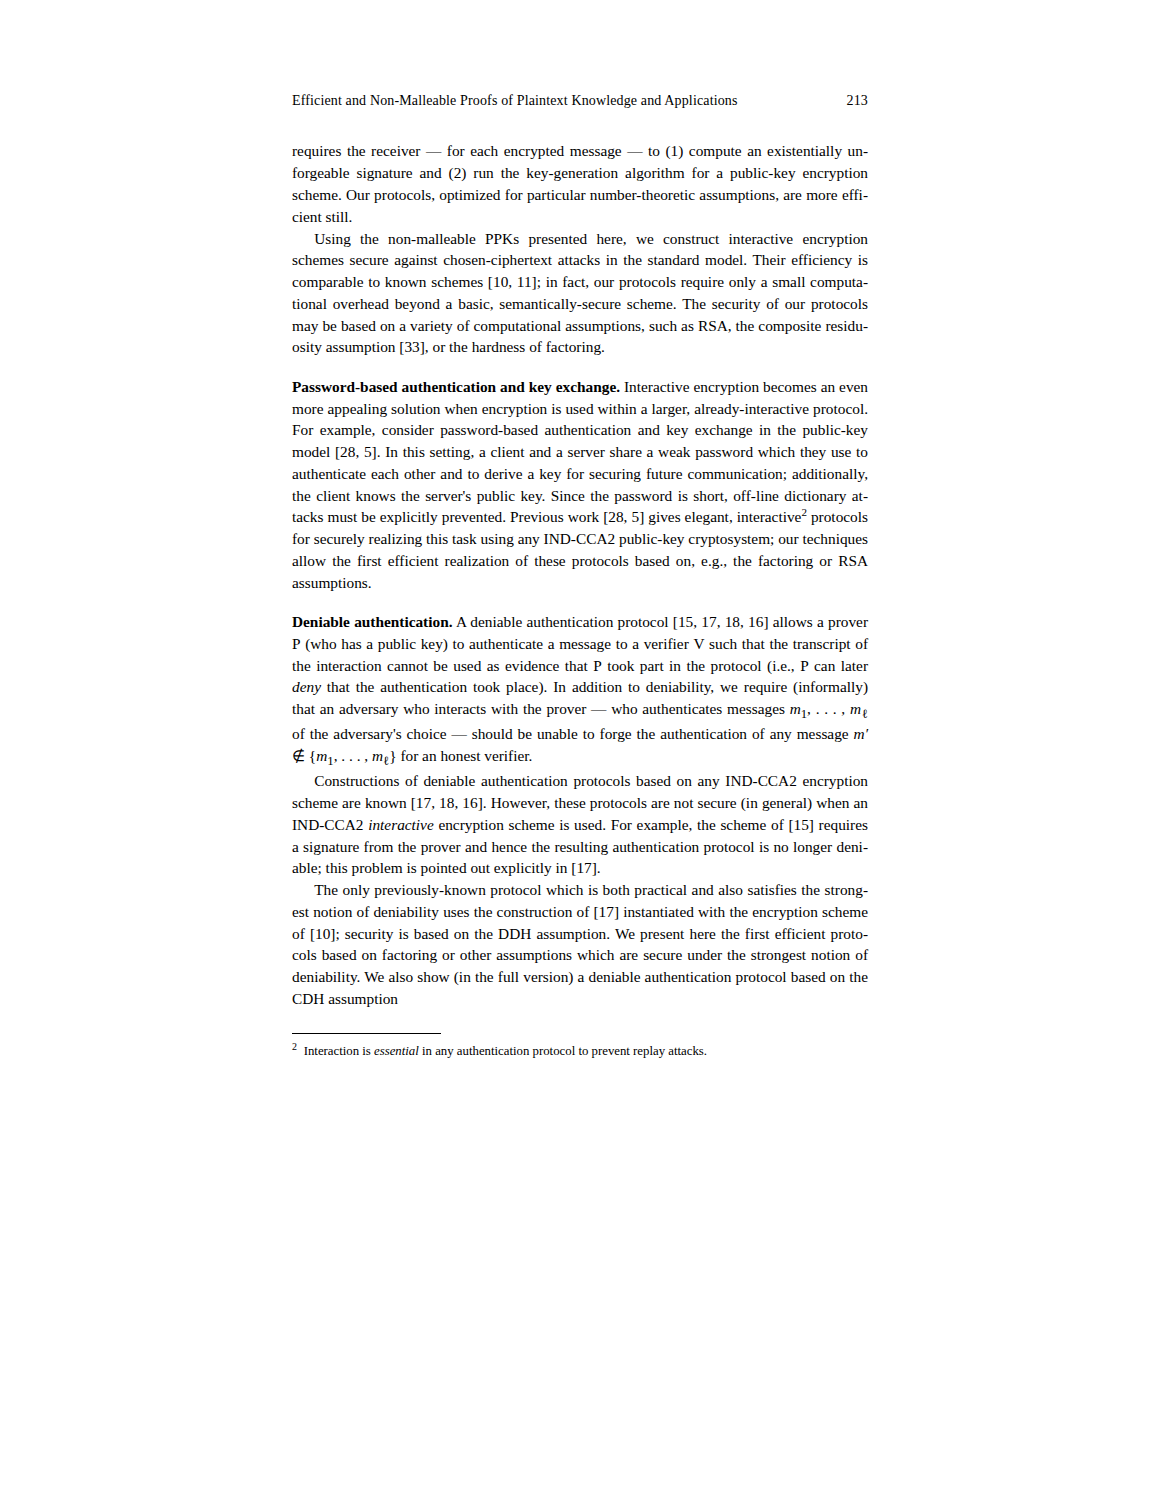Efficient and Non-Malleable Proofs of Plaintext Knowledge and Applications 213
requires the receiver — for each encrypted message — to (1) compute an existentially unforgeable signature and (2) run the key-generation algorithm for a public-key encryption scheme. Our protocols, optimized for particular number-theoretic assumptions, are more efficient still.
Using the non-malleable PPKs presented here, we construct interactive encryption schemes secure against chosen-ciphertext attacks in the standard model. Their efficiency is comparable to known schemes [10, 11]; in fact, our protocols require only a small computational overhead beyond a basic, semantically-secure scheme. The security of our protocols may be based on a variety of computational assumptions, such as RSA, the composite residuosity assumption [33], or the hardness of factoring.
Password-based authentication and key exchange. Interactive encryption becomes an even more appealing solution when encryption is used within a larger, already-interactive protocol. For example, consider password-based authentication and key exchange in the public-key model [28, 5]. In this setting, a client and a server share a weak password which they use to authenticate each other and to derive a key for securing future communication; additionally, the client knows the server's public key. Since the password is short, off-line dictionary attacks must be explicitly prevented. Previous work [28, 5] gives elegant, interactive2 protocols for securely realizing this task using any IND-CCA2 public-key cryptosystem; our techniques allow the first efficient realization of these protocols based on, e.g., the factoring or RSA assumptions.
Deniable authentication. A deniable authentication protocol [15, 17, 18, 16] allows a prover P (who has a public key) to authenticate a message to a verifier V such that the transcript of the interaction cannot be used as evidence that P took part in the protocol (i.e., P can later deny that the authentication took place). In addition to deniability, we require (informally) that an adversary who interacts with the prover — who authenticates messages m1, . . . , mℓ of the adversary's choice — should be unable to forge the authentication of any message m′ ∉ {m1, . . . , mℓ} for an honest verifier.
Constructions of deniable authentication protocols based on any IND-CCA2 encryption scheme are known [17, 18, 16]. However, these protocols are not secure (in general) when an IND-CCA2 interactive encryption scheme is used. For example, the scheme of [15] requires a signature from the prover and hence the resulting authentication protocol is no longer deniable; this problem is pointed out explicitly in [17].
The only previously-known protocol which is both practical and also satisfies the strongest notion of deniability uses the construction of [17] instantiated with the encryption scheme of [10]; security is based on the DDH assumption. We present here the first efficient protocols based on factoring or other assumptions which are secure under the strongest notion of deniability. We also show (in the full version) a deniable authentication protocol based on the CDH assumption
2 Interaction is essential in any authentication protocol to prevent replay attacks.